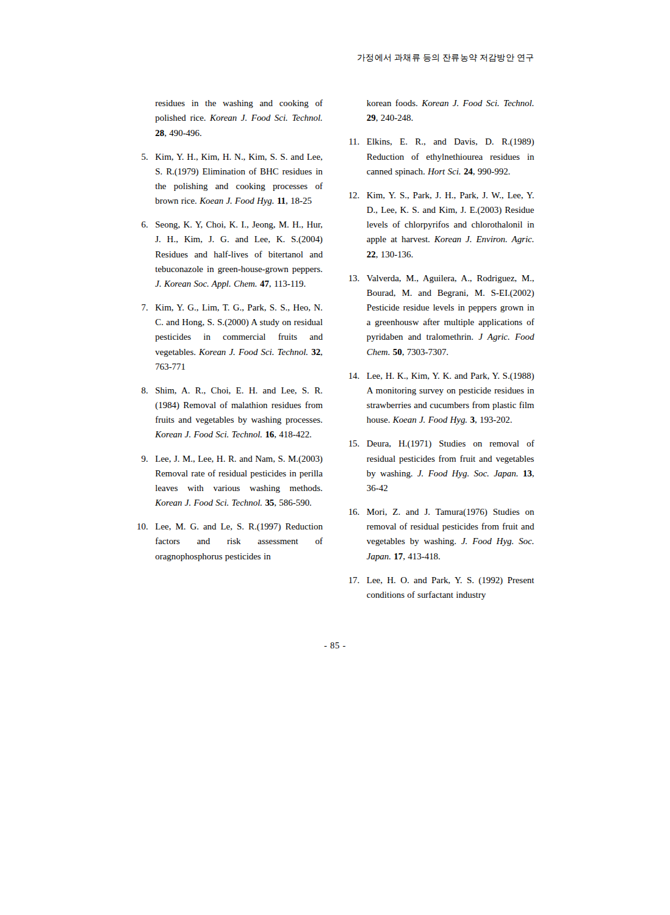가정에서 과채류 등의 잔류농약 저감방안 연구
residues in the washing and cooking of polished rice. Korean J. Food Sci. Technol. 28, 490-496.
5. Kim, Y. H., Kim, H. N., Kim, S. S. and Lee, S. R.(1979) Elimination of BHC residues in the polishing and cooking processes of brown rice. Koean J. Food Hyg. 11, 18-25
6. Seong, K. Y, Choi, K. I., Jeong, M. H., Hur, J. H., Kim, J. G. and Lee, K. S.(2004) Residues and half-lives of bitertanol and tebuconazole in green-house-grown peppers. J. Korean Soc. Appl. Chem. 47, 113-119.
7. Kim, Y. G., Lim, T. G., Park, S. S., Heo, N. C. and Hong, S. S.(2000) A study on residual pesticides in commercial fruits and vegetables. Korean J. Food Sci. Technol. 32, 763-771
8. Shim, A. R., Choi, E. H. and Lee, S. R.(1984) Removal of malathion residues from fruits and vegetables by washing processes. Korean J. Food Sci. Technol. 16, 418-422.
9. Lee, J. M., Lee, H. R. and Nam, S. M.(2003) Removal rate of residual pesticides in perilla leaves with various washing methods. Korean J. Food Sci. Technol. 35, 586-590.
10. Lee, M. G. and Le, S. R.(1997) Reduction factors and risk assessment of oragnophosphorus pesticides in
korean foods. Korean J. Food Sci. Technol. 29, 240-248.
11. Elkins, E. R., and Davis, D. R.(1989) Reduction of ethylnethiourea residues in canned spinach. Hort Sci. 24, 990-992.
12. Kim, Y. S., Park, J. H., Park, J. W., Lee, Y. D., Lee, K. S. and Kim, J. E.(2003) Residue levels of chlorpyrifos and chlorothalonil in apple at harvest. Korean J. Environ. Agric. 22, 130-136.
13. Valverda, M., Aguilera, A., Rodriguez, M., Bourad, M. and Begrani, M. S-EI.(2002) Pesticide residue levels in peppers grown in a greenhousw after multiple applications of pyridaben and tralomethrin. J Agric. Food Chem. 50, 7303-7307.
14. Lee, H. K., Kim, Y. K. and Park, Y. S.(1988) A monitoring survey on pesticide residues in strawberries and cucumbers from plastic film house. Koean J. Food Hyg. 3, 193-202.
15. Deura, H.(1971) Studies on removal of residual pesticides from fruit and vegetables by washing. J. Food Hyg. Soc. Japan. 13, 36-42
16. Mori, Z. and J. Tamura(1976) Studies on removal of residual pesticides from fruit and vegetables by washing. J. Food Hyg. Soc. Japan. 17, 413-418.
17. Lee, H. O. and Park, Y. S. (1992) Present conditions of surfactant industry
- 85 -